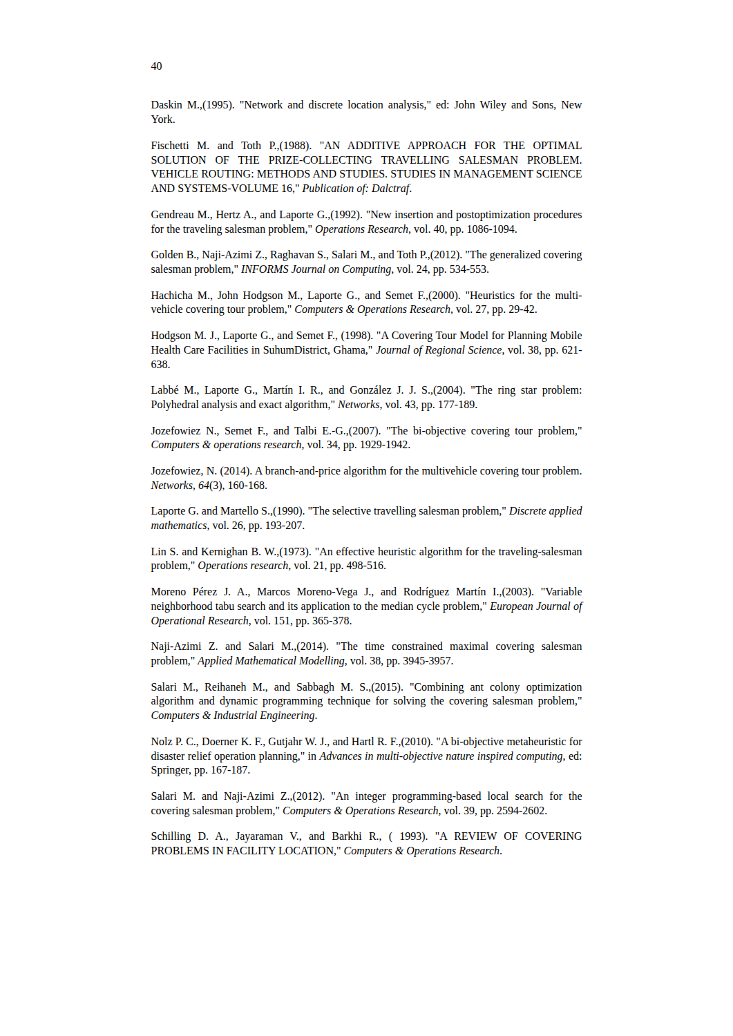40
Daskin M.,(1995). "Network and discrete location analysis," ed: John Wiley and Sons, New York.
Fischetti M. and Toth P.,(1988). "AN ADDITIVE APPROACH FOR THE OPTIMAL SOLUTION OF THE PRIZE-COLLECTING TRAVELLING SALESMAN PROBLEM. VEHICLE ROUTING: METHODS AND STUDIES. STUDIES IN MANAGEMENT SCIENCE AND SYSTEMS-VOLUME 16," Publication of: Dalctraf.
Gendreau M., Hertz A., and Laporte G.,(1992). "New insertion and postoptimization procedures for the traveling salesman problem," Operations Research, vol. 40, pp. 1086-1094.
Golden B., Naji-Azimi Z., Raghavan S., Salari M., and Toth P.,(2012). "The generalized covering salesman problem," INFORMS Journal on Computing, vol. 24, pp. 534-553.
Hachicha M., John Hodgson M., Laporte G., and Semet F.,(2000). "Heuristics for the multi-vehicle covering tour problem," Computers & Operations Research, vol. 27, pp. 29-42.
Hodgson M. J., Laporte G., and Semet F., (1998). "A Covering Tour Model for Planning Mobile Health Care Facilities in SuhumDistrict, Ghama," Journal of Regional Science, vol. 38, pp. 621-638.
Labbé M., Laporte G., Martín I. R., and González J. J. S.,(2004). "The ring star problem: Polyhedral analysis and exact algorithm," Networks, vol. 43, pp. 177-189.
Jozefowiez N., Semet F., and Talbi E.-G.,(2007). "The bi-objective covering tour problem," Computers & operations research, vol. 34, pp. 1929-1942.
Jozefowiez, N. (2014). A branch‐and‐price algorithm for the multivehicle covering tour problem. Networks, 64(3), 160-168.
Laporte G. and Martello S.,(1990). "The selective travelling salesman problem," Discrete applied mathematics, vol. 26, pp. 193-207.
Lin S. and Kernighan B. W.,(1973). "An effective heuristic algorithm for the traveling-salesman problem," Operations research, vol. 21, pp. 498-516.
Moreno Pérez J. A., Marcos Moreno-Vega J., and Rodríguez Martín I.,(2003). "Variable neighborhood tabu search and its application to the median cycle problem," European Journal of Operational Research, vol. 151, pp. 365-378.
Naji-Azimi Z. and Salari M.,(2014). "The time constrained maximal covering salesman problem," Applied Mathematical Modelling, vol. 38, pp. 3945-3957.
Salari M., Reihaneh M., and Sabbagh M. S.,(2015). "Combining ant colony optimization algorithm and dynamic programming technique for solving the covering salesman problem," Computers & Industrial Engineering.
Nolz P. C., Doerner K. F., Gutjahr W. J., and Hartl R. F.,(2010). "A bi-objective metaheuristic for disaster relief operation planning," in Advances in multi-objective nature inspired computing, ed: Springer, pp. 167-187.
Salari M. and Naji-Azimi Z.,(2012). "An integer programming-based local search for the covering salesman problem," Computers & Operations Research, vol. 39, pp. 2594-2602.
Schilling D. A., Jayaraman V., and Barkhi R., ( 1993). "A REVIEW OF COVERING PROBLEMS IN FACILITY LOCATION," Computers & Operations Research.